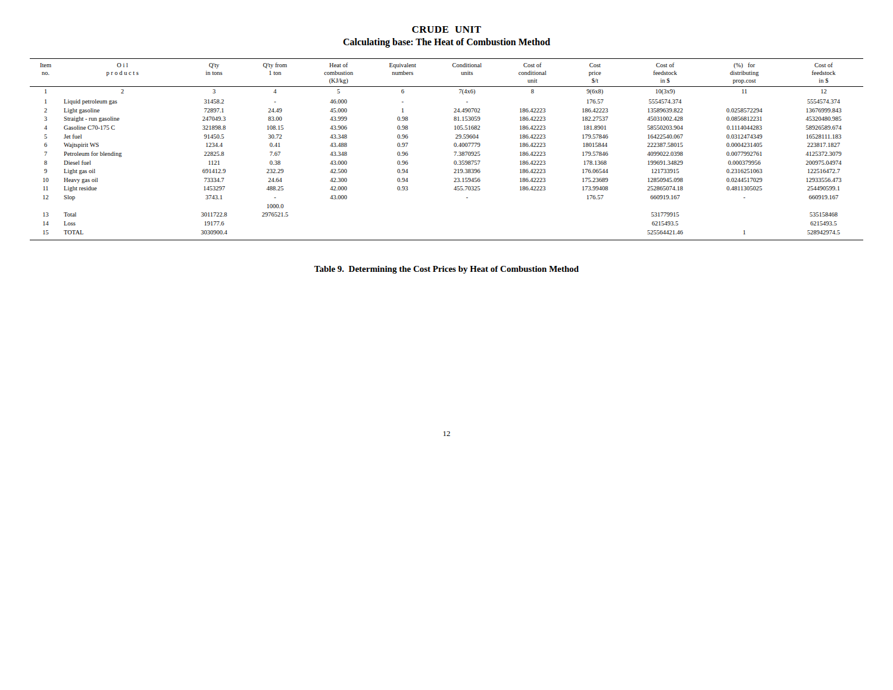CRUDE UNIT
Calculating base: The Heat of Combustion Method
| Item | O i l | Q'ty | Q'ty from | Heat of | Equivalent | Conditional | Cost of | Cost | Cost of | (%) for | Cost of |
| --- | --- | --- | --- | --- | --- | --- | --- | --- | --- | --- | --- |
| no. | p r o d u c t s | in tons | 1 ton | combustion | numbers | units | conditional | price | feedstock | distributing | feedstock |
| | | | | (KJ/kg) | | | unit | $/t | in $ | prop.cost | in $ |
| 1 | 2 | 3 | 4 | 5 | 6 | 7(4x6) | 8 | 9(6x8) | 10(3x9) | 11 | 12 |
| 1 | Liquid petroleum gas | 31458.2 | - | 46.000 | - | - | | 176.57 | 5554574.374 | | 5554574.374 |
| 2 | Light gasoline | 72897.1 | 24.49 | 45.000 | 1 | 24.490702 | 186.42223 | 186.42223 | 13589639.822 | 0.0258572294 | 13676999.843 |
| 3 | Straight - run gasoline | 247049.3 | 83.00 | 43.999 | 0.98 | 81.153059 | 186.42223 | 182.27537 | 45031002.428 | 0.0856812231 | 45320480.985 |
| 4 | Gasoline C70-175 C | 321898.8 | 108.15 | 43.906 | 0.98 | 105.51682 | 186.42223 | 181.8901 | 58550203.904 | 0.1114044283 | 58926589.674 |
| 5 | Jet fuel | 91450.5 | 30.72 | 43.348 | 0.96 | 29.59604 | 186.42223 | 179.57846 | 16422540.067 | 0.0312474349 | 16528111.183 |
| 6 | Wajtspirit WS | 1234.4 | 0.41 | 43.488 | 0.97 | 0.4007779 | 186.42223 | 18015844 | 222387.58015 | 0.0004231405 | 223817.1827 |
| 7 | Petroleum for blending | 22825.8 | 7.67 | 43.348 | 0.96 | 7.3870925 | 186.42223 | 179.57846 | 4099022.0398 | 0.0077992761 | 4125372.3079 |
| 8 | Diesel fuel | 1121 | 0.38 | 43.000 | 0.96 | 0.3598757 | 186.42223 | 178.1368 | 199691.34829 | 0.000379956 | 200975.04974 |
| 9 | Light gas oil | 691412.9 | 232.29 | 42.500 | 0.94 | 219.38396 | 186.42223 | 176.06544 | 121733915 | 0.2316251063 | 122516472.7 |
| 10 | Heavy gas oil | 73334.7 | 24.64 | 42.300 | 0.94 | 23.159456 | 186.42223 | 175.23689 | 12850945.098 | 0.0244517029 | 12933556.473 |
| 11 | Light residue | 1453297 | 488.25 | 42.000 | 0.93 | 455.70325 | 186.42223 | 173.99408 | 252865074.18 | 0.4811305025 | 254490599.1 |
| 12 | Slop | 3743.1 | - | 43.000 | | - | | 176.57 | 660919.167 | - | 660919.167 |
| | | | 1000.0 | | | | | | | | |
| 13 | Total | 3011722.8 | 2976521.5 | | | | | | 531779915 | | 535158468 |
| 14 | Loss | 19177.6 | | | | | | | 6215493.5 | | 6215493.5 |
| 15 | TOTAL | 3030900.4 | | | | | | | 525564421.46 | 1 | 528942974.5 |
Table 9. Determining the Cost Prices by Heat of Combustion Method
12